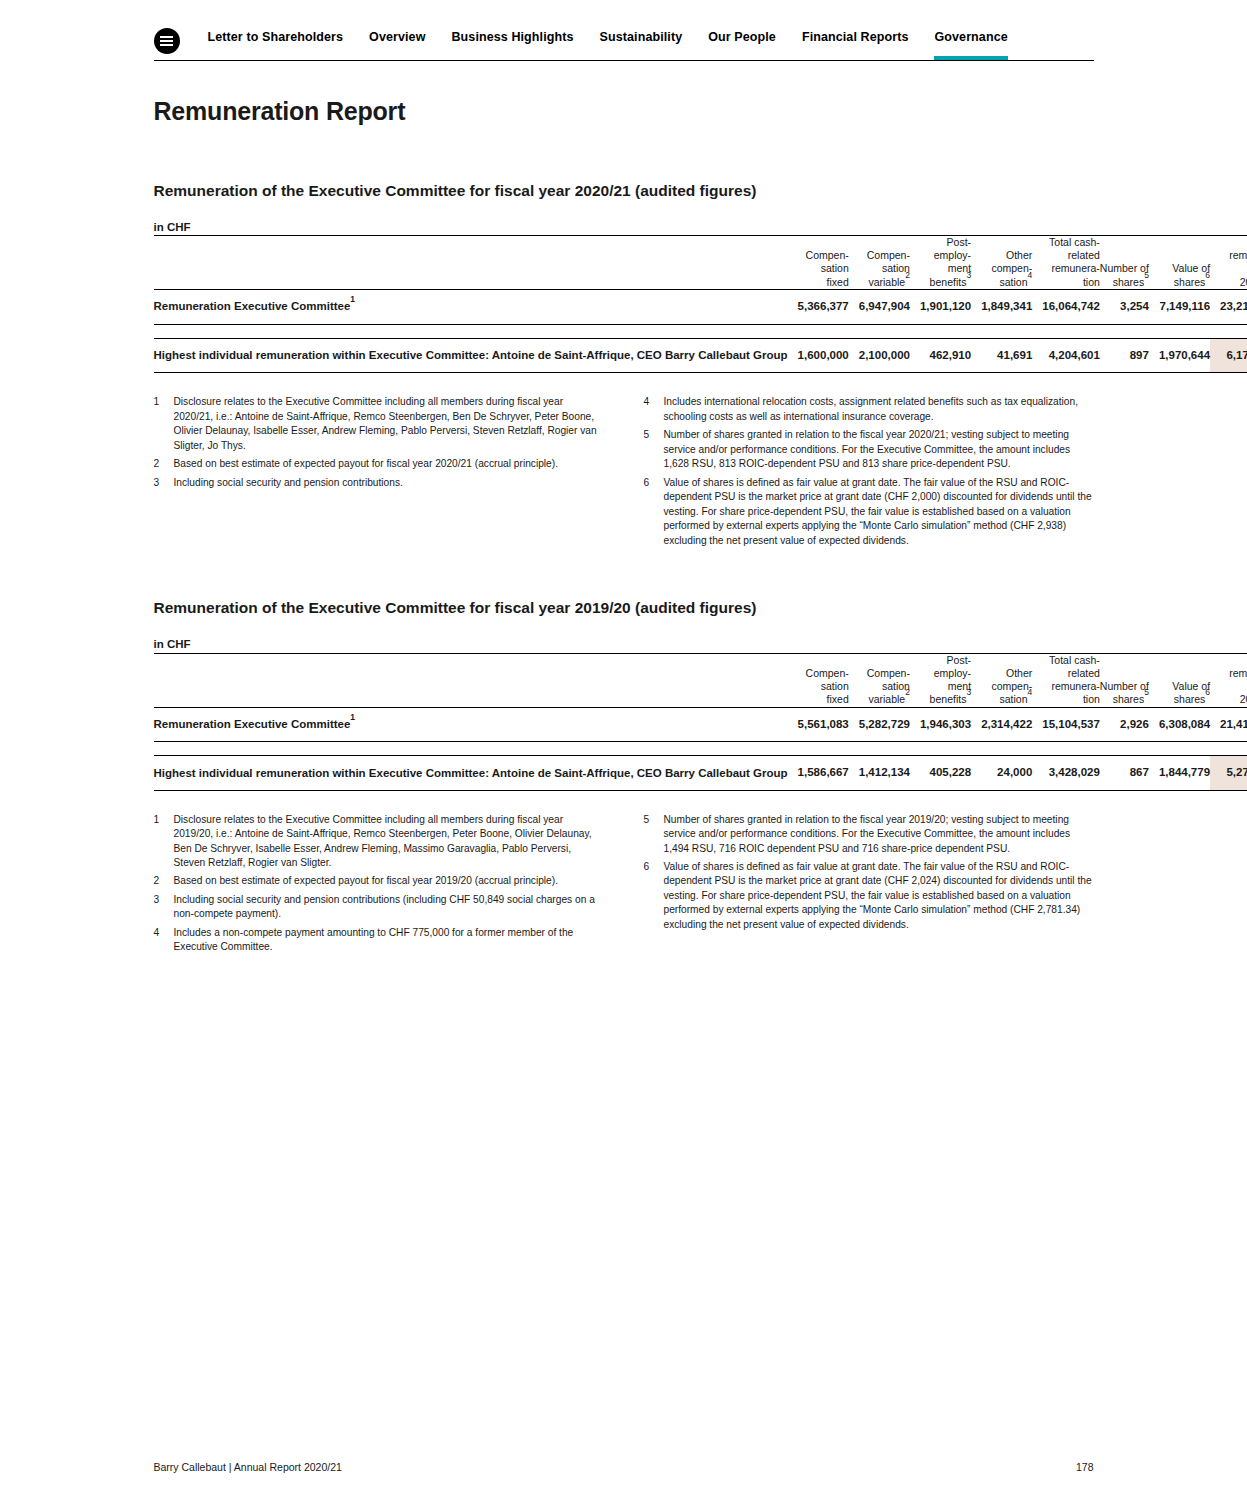Letter to Shareholders Overview Business Highlights Sustainability Our People Financial Reports Governance
Remuneration Report
Remuneration of the Executive Committee for fiscal year 2020/21 (audited figures)
| in CHF | |
| | Compen- sation fixed | Compen- sation variable 2 | Post- employ- ment benefits 3 | Other compen- sation 4 | Total cash- related remunera- tion | Number of shares 5 | Value of shares 6 | Total remunera- tion 2020/21 |
| Remuneration Executive Committee 1 | 5,366,377 | 6,947,904 | 1,901,120 | 1,849,341 | 16,064,742 | 3,254 | 7,149,116 | 23,213,858 |
| Highest individual remuneration within Executive Committee: Antoine de Saint-Affrique, CEO Barry Callebaut Group | 1,600,000 | 2,100,000 | 462,910 | 41,691 | 4,204,601 | 897 | 1,970,644 | 6,175,245 |
1 Disclosure relates to the Executive Committee including all members during fiscal year 2020/21, i.e.: Antoine de Saint-Affrique, Remco Steenbergen, Ben De Schryver, Peter Boone, Olivier Delaunay, Isabelle Esser, Andrew Fleming, Pablo Perversi, Steven Retzlaff, Rogier van Sligter, Jo Thys.
2 Based on best estimate of expected payout for fiscal year 2020/21 (accrual principle).
3 Including social security and pension contributions.
4 Includes international relocation costs, assignment related benefits such as tax equalization, schooling costs as well as international insurance coverage.
5 Number of shares granted in relation to the fiscal year 2020/21; vesting subject to meeting service and/or performance conditions. For the Executive Committee, the amount includes 1,628 RSU, 813 ROIC-dependent PSU and 813 share price-dependent PSU.
6 Value of shares is defined as fair value at grant date. The fair value of the RSU and ROIC-dependent PSU is the market price at grant date (CHF 2,000) discounted for dividends until the vesting. For share price-dependent PSU, the fair value is established based on a valuation performed by external experts applying the “Monte Carlo simulation” method (CHF 2,938) excluding the net present value of expected dividends.
Remuneration of the Executive Committee for fiscal year 2019/20 (audited figures)
| in CHF | |
| | Compen- sation fixed | Compen- sation variable 2 | Post- employ- ment benefits 3 | Other compen- sation 4 | Total cash- related remunera- tion | Number of shares 5 | Value of shares 6 | Total remunera- tion 2019/20 |
| Remuneration Executive Committee 1 | 5,561,083 | 5,282,729 | 1,946,303 | 2,314,422 | 15,104,537 | 2,926 | 6,308,084 | 21,412,621 |
| Highest individual remuneration within Executive Committee: Antoine de Saint-Affrique, CEO Barry Callebaut Group | 1,586,667 | 1,412,134 | 405,228 | 24,000 | 3,428,029 | 867 | 1,844,779 | 5,272,808 |
1 Disclosure relates to the Executive Committee including all members during fiscal year 2019/20, i.e.: Antoine de Saint-Affrique, Remco Steenbergen, Peter Boone, Olivier Delaunay, Ben De Schryver, Isabelle Esser, Andrew Fleming, Massimo Garavaglia, Pablo Perversi, Steven Retzlaff, Rogier van Sligter.
2 Based on best estimate of expected payout for fiscal year 2019/20 (accrual principle).
3 Including social security and pension contributions (including CHF 50,849 social charges on a non-compete payment).
4 Includes a non-compete payment amounting to CHF 775,000 for a former member of the Executive Committee.
5 Number of shares granted in relation to the fiscal year 2019/20; vesting subject to meeting service and/or performance conditions. For the Executive Committee, the amount includes 1,494 RSU, 716 ROIC dependent PSU and 716 share-price dependent PSU.
6 Value of shares is defined as fair value at grant date. The fair value of the RSU and ROIC-dependent PSU is the market price at grant date (CHF 2,024) discounted for dividends until the vesting. For share price-dependent PSU, the fair value is established based on a valuation performed by external experts applying the “Monte Carlo simulation” method (CHF 2,781.34) excluding the net present value of expected dividends.
Barry Callebaut | Annual Report 2020/21 178